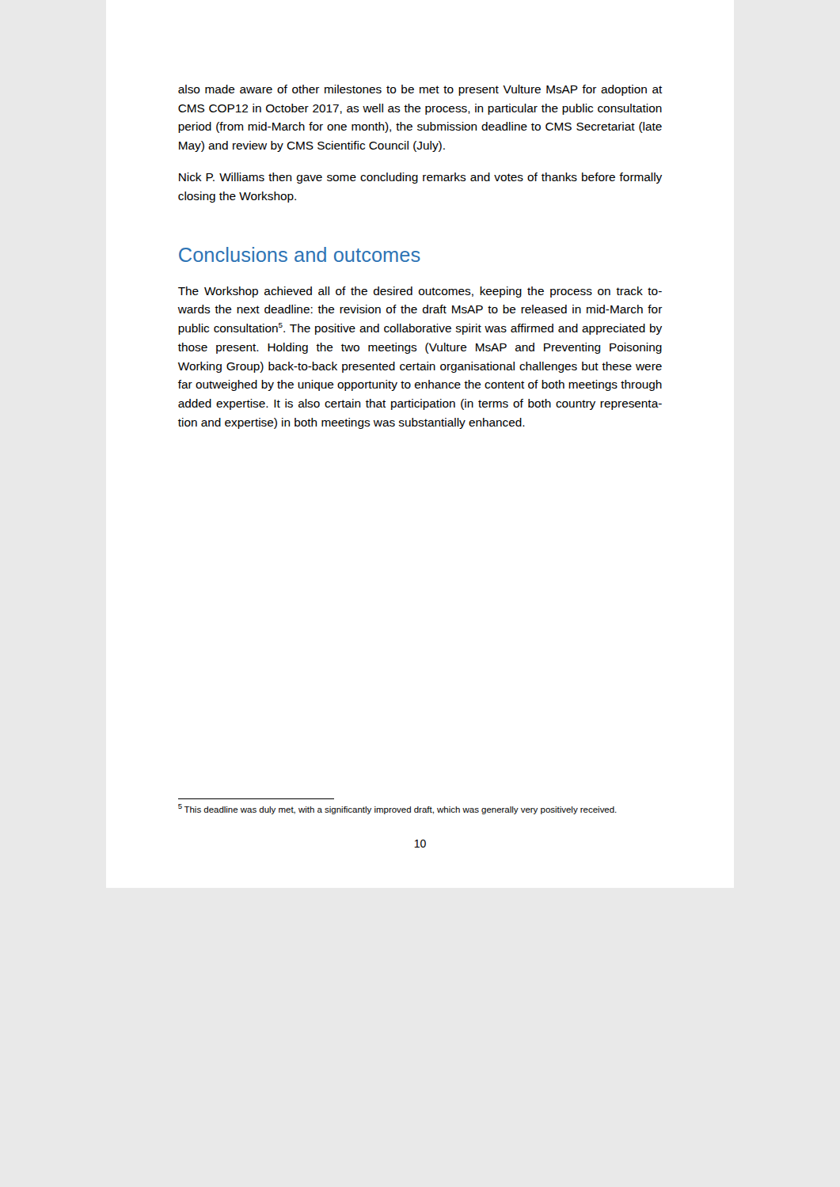also made aware of other milestones to be met to present Vulture MsAP for adoption at CMS COP12 in October 2017, as well as the process, in particular the public consultation period (from mid-March for one month), the submission deadline to CMS Secretariat (late May) and review by CMS Scientific Council (July).
Nick P. Williams then gave some concluding remarks and votes of thanks before formally closing the Workshop.
Conclusions and outcomes
The Workshop achieved all of the desired outcomes, keeping the process on track towards the next deadline: the revision of the draft MsAP to be released in mid-March for public consultation5. The positive and collaborative spirit was affirmed and appreciated by those present. Holding the two meetings (Vulture MsAP and Preventing Poisoning Working Group) back-to-back presented certain organisational challenges but these were far outweighed by the unique opportunity to enhance the content of both meetings through added expertise. It is also certain that participation (in terms of both country representation and expertise) in both meetings was substantially enhanced.
5This deadline was duly met, with a significantly improved draft, which was generally very positively received.
10